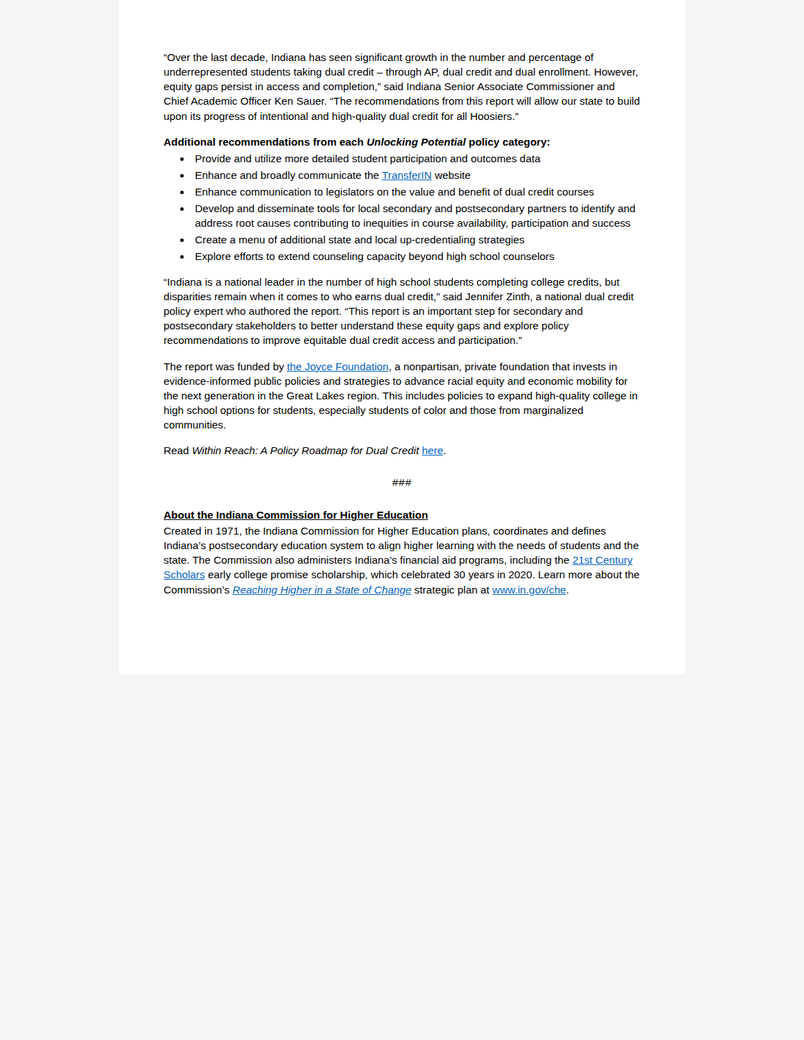“Over the last decade, Indiana has seen significant growth in the number and percentage of underrepresented students taking dual credit – through AP, dual credit and dual enrollment. However, equity gaps persist in access and completion,” said Indiana Senior Associate Commissioner and Chief Academic Officer Ken Sauer. “The recommendations from this report will allow our state to build upon its progress of intentional and high-quality dual credit for all Hoosiers.”
Additional recommendations from each Unlocking Potential policy category:
Provide and utilize more detailed student participation and outcomes data
Enhance and broadly communicate the TransferIN website
Enhance communication to legislators on the value and benefit of dual credit courses
Develop and disseminate tools for local secondary and postsecondary partners to identify and address root causes contributing to inequities in course availability, participation and success
Create a menu of additional state and local up-credentialing strategies
Explore efforts to extend counseling capacity beyond high school counselors
“Indiana is a national leader in the number of high school students completing college credits, but disparities remain when it comes to who earns dual credit,” said Jennifer Zinth, a national dual credit policy expert who authored the report. “This report is an important step for secondary and postsecondary stakeholders to better understand these equity gaps and explore policy recommendations to improve equitable dual credit access and participation.”
The report was funded by the Joyce Foundation, a nonpartisan, private foundation that invests in evidence-informed public policies and strategies to advance racial equity and economic mobility for the next generation in the Great Lakes region. This includes policies to expand high-quality college in high school options for students, especially students of color and those from marginalized communities.
Read Within Reach: A Policy Roadmap for Dual Credit here.
###
About the Indiana Commission for Higher Education
Created in 1971, the Indiana Commission for Higher Education plans, coordinates and defines Indiana’s postsecondary education system to align higher learning with the needs of students and the state. The Commission also administers Indiana’s financial aid programs, including the 21st Century Scholars early college promise scholarship, which celebrated 30 years in 2020. Learn more about the Commission’s Reaching Higher in a State of Change strategic plan at www.in.gov/che.